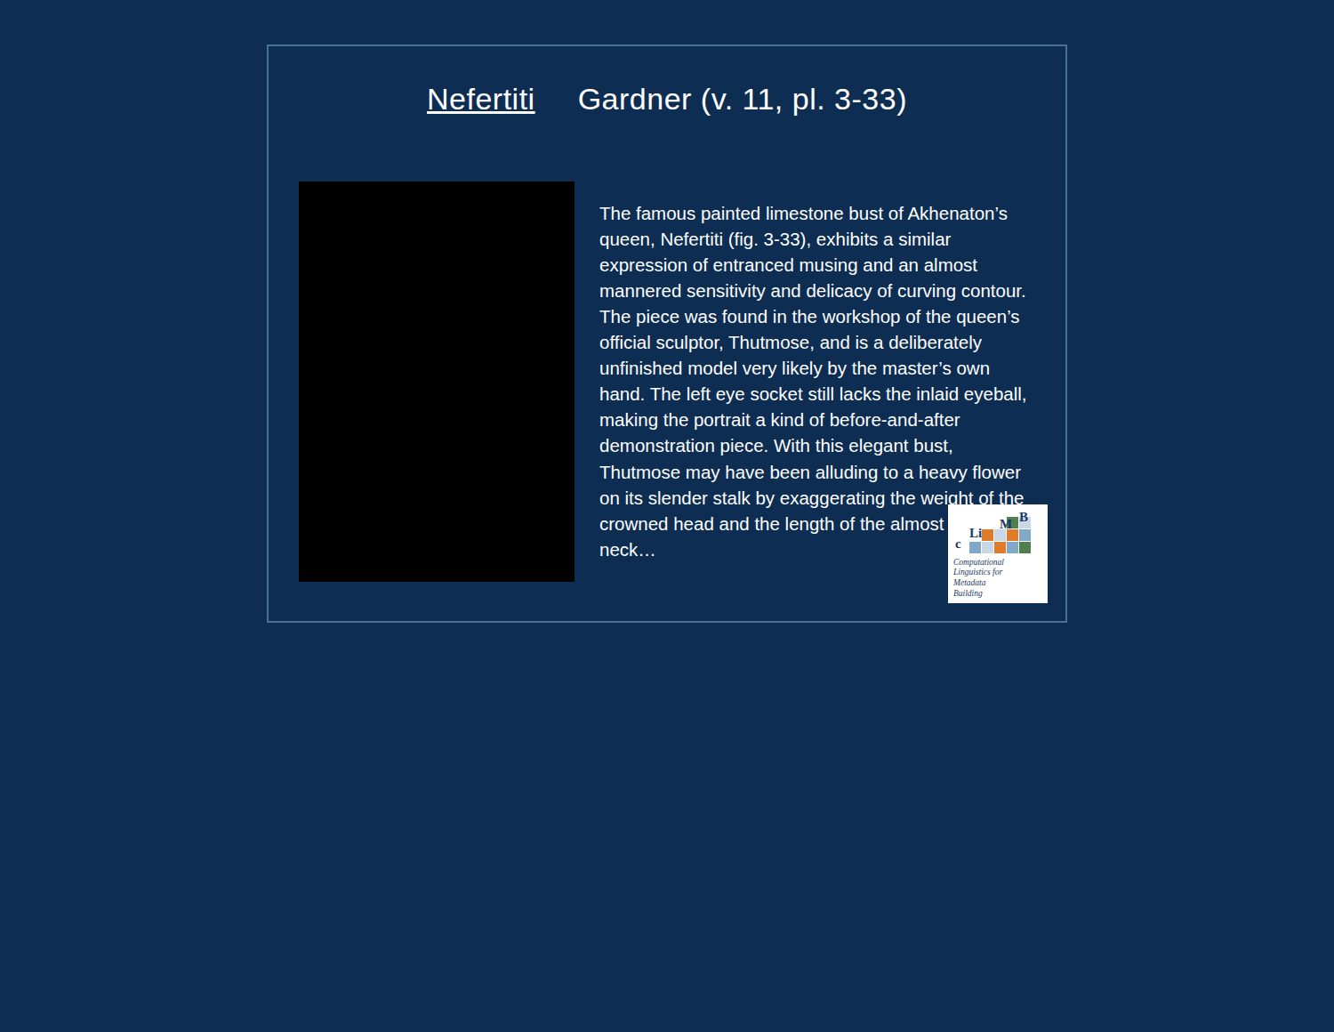Nefertiti Gardner (v. 11, pl. 3-33)
The famous painted limestone bust of Akhenaton’s queen, Nefertiti (fig. 3-33), exhibits a similar expression of entranced musing and an almost mannered sensitivity and delicacy of curving contour. The piece was found in the workshop of the queen’s official sculptor, Thutmose, and is a deliberately unfinished model very likely by the master’s own hand. The left eye socket still lacks the inlaid eyeball, making the portrait a kind of before-and-after demonstration piece. With this elegant bust, Thutmose may have been alluding to a heavy flower on its slender stalk by exaggerating the weight of the crowned head and the length of the almost serpentine neck…
c Li M B
Computational
Linguistics for
Metadata
Building